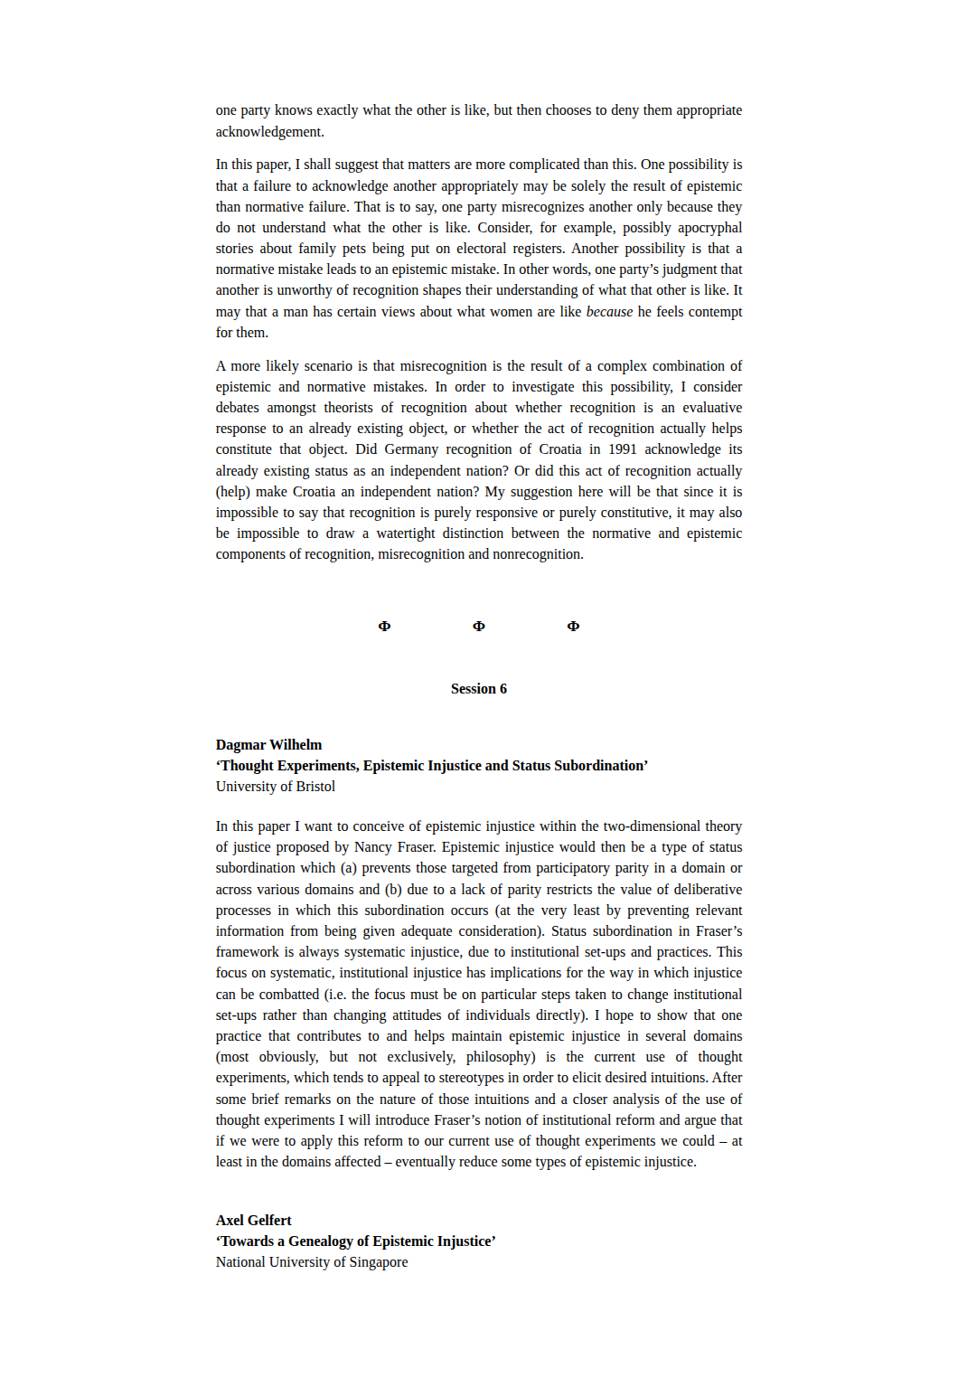one party knows exactly what the other is like, but then chooses to deny them appropriate acknowledgement.
In this paper, I shall suggest that matters are more complicated than this. One possibility is that a failure to acknowledge another appropriately may be solely the result of epistemic than normative failure. That is to say, one party misrecognizes another only because they do not understand what the other is like. Consider, for example, possibly apocryphal stories about family pets being put on electoral registers. Another possibility is that a normative mistake leads to an epistemic mistake. In other words, one party’s judgment that another is unworthy of recognition shapes their understanding of what that other is like. It may that a man has certain views about what women are like because he feels contempt for them.
A more likely scenario is that misrecognition is the result of a complex combination of epistemic and normative mistakes. In order to investigate this possibility, I consider debates amongst theorists of recognition about whether recognition is an evaluative response to an already existing object, or whether the act of recognition actually helps constitute that object. Did Germany recognition of Croatia in 1991 acknowledge its already existing status as an independent nation? Or did this act of recognition actually (help) make Croatia an independent nation? My suggestion here will be that since it is impossible to say that recognition is purely responsive or purely constitutive, it may also be impossible to draw a watertight distinction between the normative and epistemic components of recognition, misrecognition and nonrecognition.
ΦΦΦ
Session 6
Dagmar Wilhelm
‘Thought Experiments, Epistemic Injustice and Status Subordination’
University of Bristol
In this paper I want to conceive of epistemic injustice within the two-dimensional theory of justice proposed by Nancy Fraser. Epistemic injustice would then be a type of status subordination which (a) prevents those targeted from participatory parity in a domain or across various domains and (b) due to a lack of parity restricts the value of deliberative processes in which this subordination occurs (at the very least by preventing relevant information from being given adequate consideration). Status subordination in Fraser’s framework is always systematic injustice, due to institutional set-ups and practices. This focus on systematic, institutional injustice has implications for the way in which injustice can be combatted (i.e. the focus must be on particular steps taken to change institutional set-ups rather than changing attitudes of individuals directly). I hope to show that one practice that contributes to and helps maintain epistemic injustice in several domains (most obviously, but not exclusively, philosophy) is the current use of thought experiments, which tends to appeal to stereotypes in order to elicit desired intuitions. After some brief remarks on the nature of those intuitions and a closer analysis of the use of thought experiments I will introduce Fraser’s notion of institutional reform and argue that if we were to apply this reform to our current use of thought experiments we could – at least in the domains affected – eventually reduce some types of epistemic injustice.
Axel Gelfert
‘Towards a Genealogy of Epistemic Injustice’
National University of Singapore